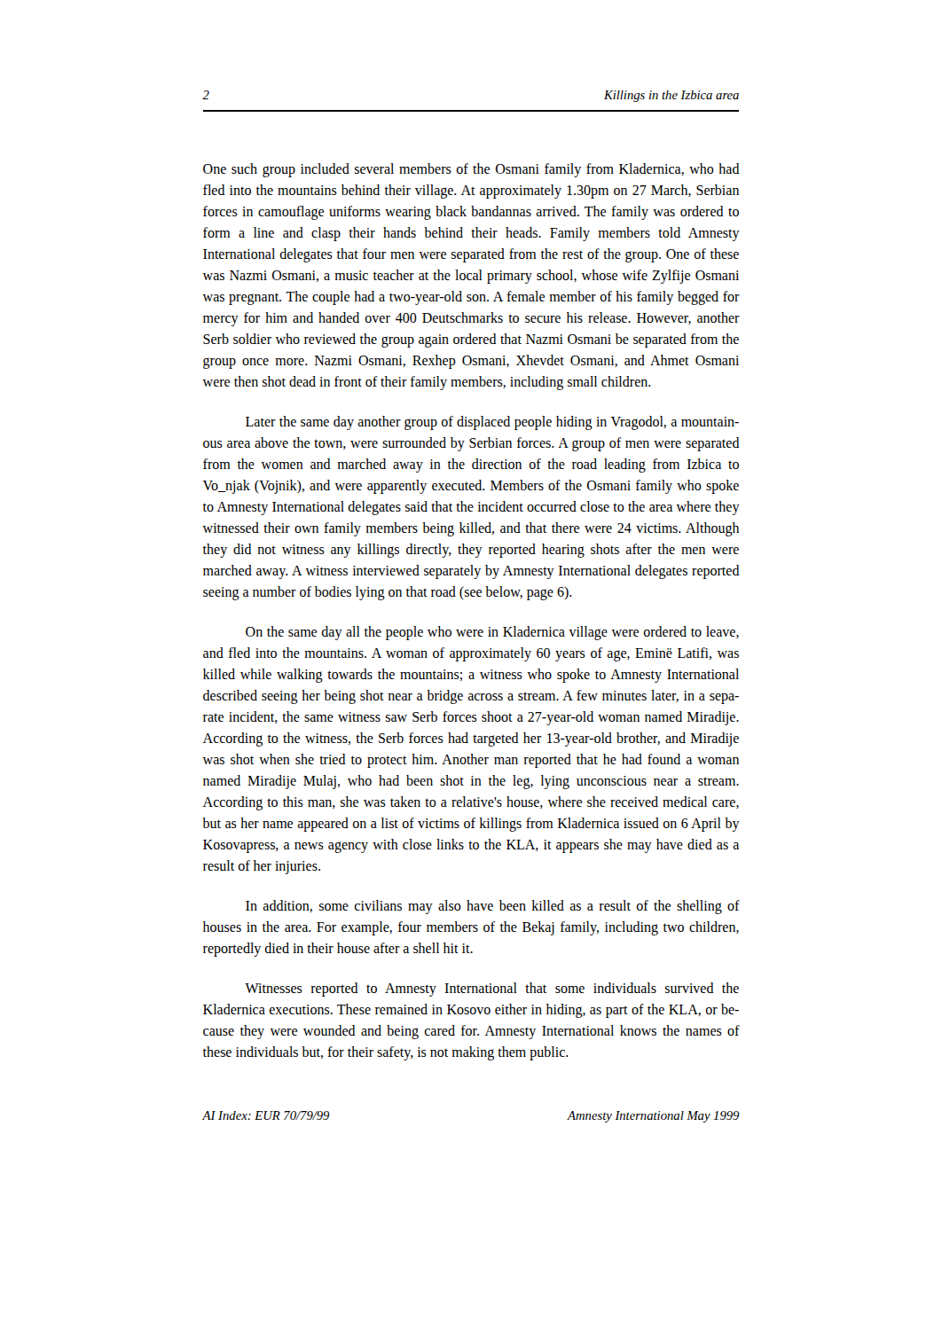2 Killings in the Izbica area
One such group included several members of the Osmani family from Kladernica, who had fled into the mountains behind their village. At approximately 1.30pm on 27 March, Serbian forces in camouflage uniforms wearing black bandannas arrived. The family was ordered to form a line and clasp their hands behind their heads. Family members told Amnesty International delegates that four men were separated from the rest of the group. One of these was Nazmi Osmani, a music teacher at the local primary school, whose wife Zylfije Osmani was pregnant. The couple had a two-year-old son. A female member of his family begged for mercy for him and handed over 400 Deutschmarks to secure his release. However, another Serb soldier who reviewed the group again ordered that Nazmi Osmani be separated from the group once more. Nazmi Osmani, Rexhep Osmani, Xhevdet Osmani, and Ahmet Osmani were then shot dead in front of their family members, including small children.
Later the same day another group of displaced people hiding in Vragodol, a mountainous area above the town, were surrounded by Serbian forces. A group of men were separated from the women and marched away in the direction of the road leading from Izbica to Vo_njak (Vojnik), and were apparently executed. Members of the Osmani family who spoke to Amnesty International delegates said that the incident occurred close to the area where they witnessed their own family members being killed, and that there were 24 victims. Although they did not witness any killings directly, they reported hearing shots after the men were marched away. A witness interviewed separately by Amnesty International delegates reported seeing a number of bodies lying on that road (see below, page 6).
On the same day all the people who were in Kladernica village were ordered to leave, and fled into the mountains. A woman of approximately 60 years of age, Eminë Latifi, was killed while walking towards the mountains; a witness who spoke to Amnesty International described seeing her being shot near a bridge across a stream. A few minutes later, in a separate incident, the same witness saw Serb forces shoot a 27-year-old woman named Miradije. According to the witness, the Serb forces had targeted her 13-year-old brother, and Miradije was shot when she tried to protect him. Another man reported that he had found a woman named Miradije Mulaj, who had been shot in the leg, lying unconscious near a stream. According to this man, she was taken to a relative's house, where she received medical care, but as her name appeared on a list of victims of killings from Kladernica issued on 6 April by Kosovapress, a news agency with close links to the KLA, it appears she may have died as a result of her injuries.
In addition, some civilians may also have been killed as a result of the shelling of houses in the area. For example, four members of the Bekaj family, including two children, reportedly died in their house after a shell hit it.
Witnesses reported to Amnesty International that some individuals survived the Kladernica executions. These remained in Kosovo either in hiding, as part of the KLA, or because they were wounded and being cared for. Amnesty International knows the names of these individuals but, for their safety, is not making them public.
AI Index: EUR 70/79/99 Amnesty International May 1999